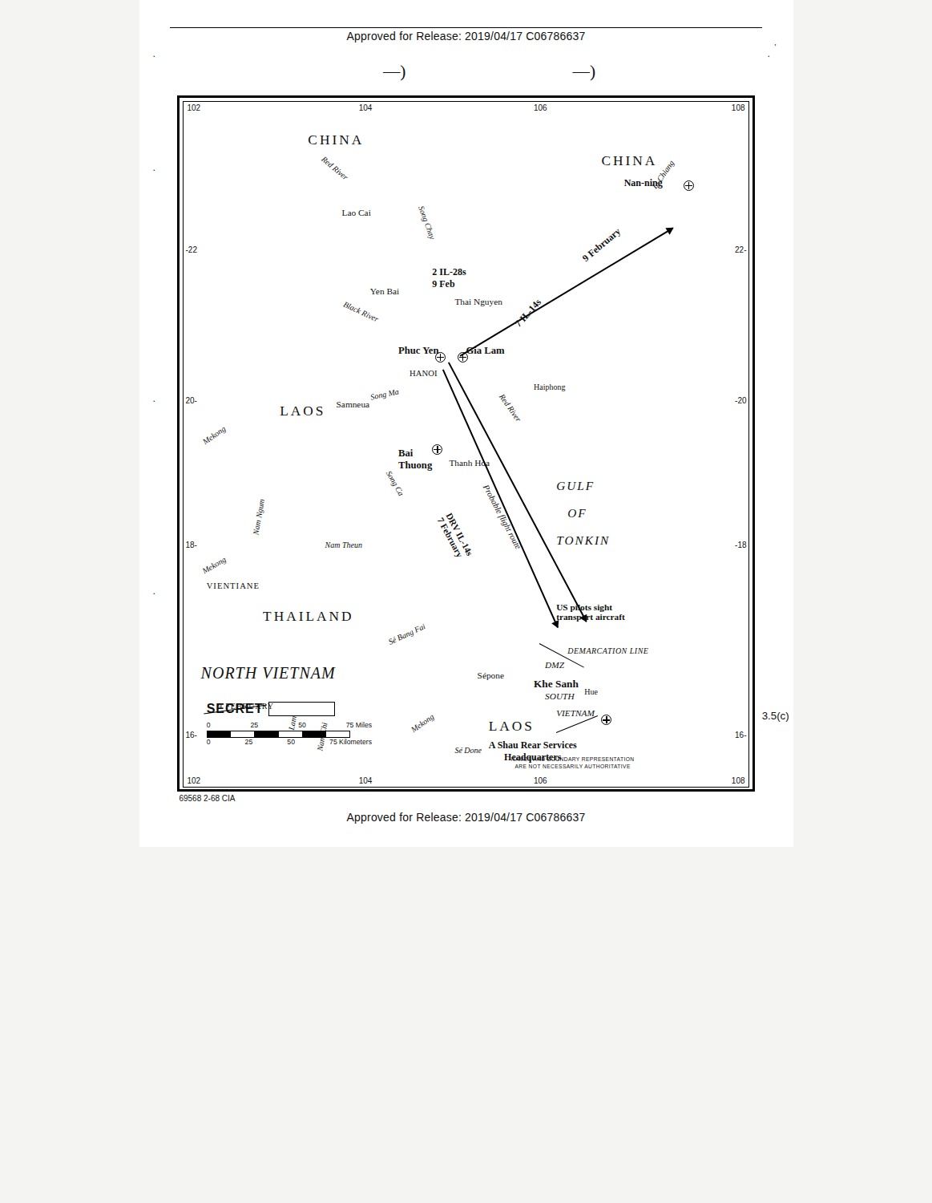Approved for Release: 2019/04/17 C06786637
. . . . . '
—) —)
102 104 106 108 102 104 106 108 -22 22- 20- -20 18- -18 16- 16- CHINA CHINA LAOS THAILAND LAOS Nan-ning Lao Cai Yen Bai Thai Nguyen Phuc Yen HANOI Gia Lam Haiphong Samneua Bai
Thuong Thanh Hoa VIENTIANE Sépone Khe Sanh Hue DMZ DEMARCATION LINE SOUTH VIETNAM GULF OF TONKIN Red River Song Chay Black River Song Ma Red River Song Ca Mekong Mekong Mekong Nam Ngum Nam Theun Sé Bang Fai Sé Done Nam Chi Lam Li Chiang 2 IL-28s
9 Feb 7 IL-14s 9 February DRV IL-14s
7 February Probable flight route US pilots sight
transport aircraft A Shau Rear Services
Headquarters NORTH VIETNAM 9 FEBRUARY
SECRET
0255075 Miles
0255075 Kilometers
NAMES AND BOUNDARY REPRESENTATION
ARE NOT NECESSARILY AUTHORITATIVE
69568 2-68 CIA
3.5(c)
Approved for Release: 2019/04/17 C06786637